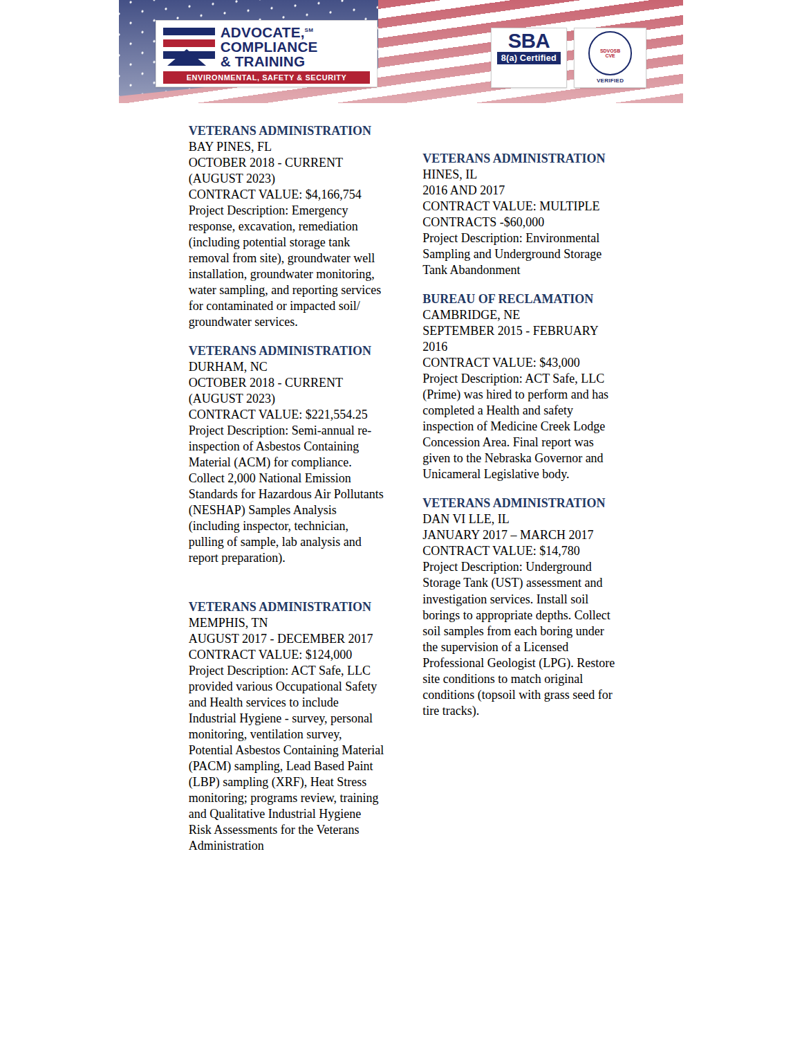ADVOCATE,SM
COMPLIANCE
& TRAINING
ENVIRONMENTAL, SAFETY & SECURITY
SBA
8(a) Certified
SDVOSB
CVE
VERIFIED
VETERANS ADMINISTRATION
BAY PINES, FL
OCTOBER 2018 - CURRENT
(AUGUST 2023)
CONTRACT VALUE: $4,166,754
Project Description: Emergency response, excavation, remediation (including potential storage tank removal from site), groundwater well installation, groundwater monitoring, water sampling, and reporting services for contaminated or impacted soil/ groundwater services.
VETERANS ADMINISTRATION
DURHAM, NC
OCTOBER 2018 - CURRENT
(AUGUST 2023)
CONTRACT VALUE: $221,554.25
Project Description: Semi-annual re-inspection of Asbestos Containing Material (ACM) for compliance. Collect 2,000 National Emission Standards for Hazardous Air Pollutants (NESHAP) Samples Analysis (including inspector, technician, pulling of sample, lab analysis and report preparation).
VETERANS ADMINISTRATION
MEMPHIS, TN
AUGUST 2017 - DECEMBER 2017
CONTRACT VALUE: $124,000
Project Description: ACT Safe, LLC provided various Occupational Safety and Health services to include Industrial Hygiene - survey, personal monitoring, ventilation survey, Potential Asbestos Containing Material (PACM) sampling, Lead Based Paint (LBP) sampling (XRF), Heat Stress monitoring; programs review, training and Qualitative Industrial Hygiene Risk Assessments for the Veterans Administration
VETERANS ADMINISTRATION
HINES, IL
2016 AND 2017
CONTRACT VALUE: MULTIPLE
CONTRACTS -$60,000
Project Description: Environmental Sampling and Underground Storage Tank Abandonment
BUREAU OF RECLAMATION
CAMBRIDGE, NE
SEPTEMBER 2015 - FEBRUARY 2016
CONTRACT VALUE: $43,000
Project Description: ACT Safe, LLC (Prime) was hired to perform and has completed a Health and safety inspection of Medicine Creek Lodge Concession Area. Final report was given to the Nebraska Governor and Unicameral Legislative body.
VETERANS ADMINISTRATION
DAN VI LLE, IL
JANUARY 2017 – MARCH 2017
CONTRACT VALUE: $14,780
Project Description: Underground Storage Tank (UST) assessment and investigation services. Install soil borings to appropriate depths. Collect soil samples from each boring under the supervision of a Licensed Professional Geologist (LPG). Restore site conditions to match original conditions (topsoil with grass seed for tire tracks).